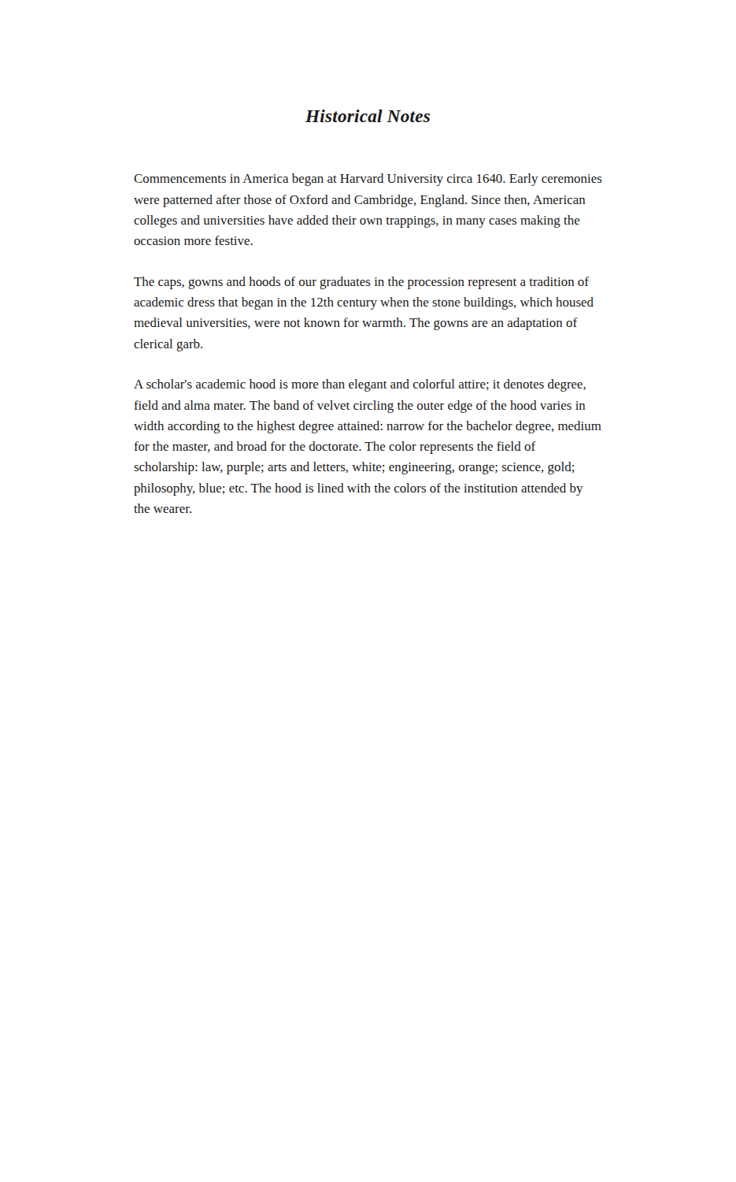Historical Notes
Commencements in America began at Harvard University circa 1640. Early ceremonies were patterned after those of Oxford and Cambridge, England. Since then, American colleges and universities have added their own trappings, in many cases making the occasion more festive.
The caps, gowns and hoods of our graduates in the procession represent a tradition of academic dress that began in the 12th century when the stone buildings, which housed medieval universities, were not known for warmth. The gowns are an adaptation of clerical garb.
A scholar's academic hood is more than elegant and colorful attire; it denotes degree, field and alma mater. The band of velvet circling the outer edge of the hood varies in width according to the highest degree attained: narrow for the bachelor degree, medium for the master, and broad for the doctorate. The color represents the field of scholarship: law, purple; arts and letters, white; engineering, orange; science, gold; philosophy, blue; etc. The hood is lined with the colors of the institution attended by the wearer.